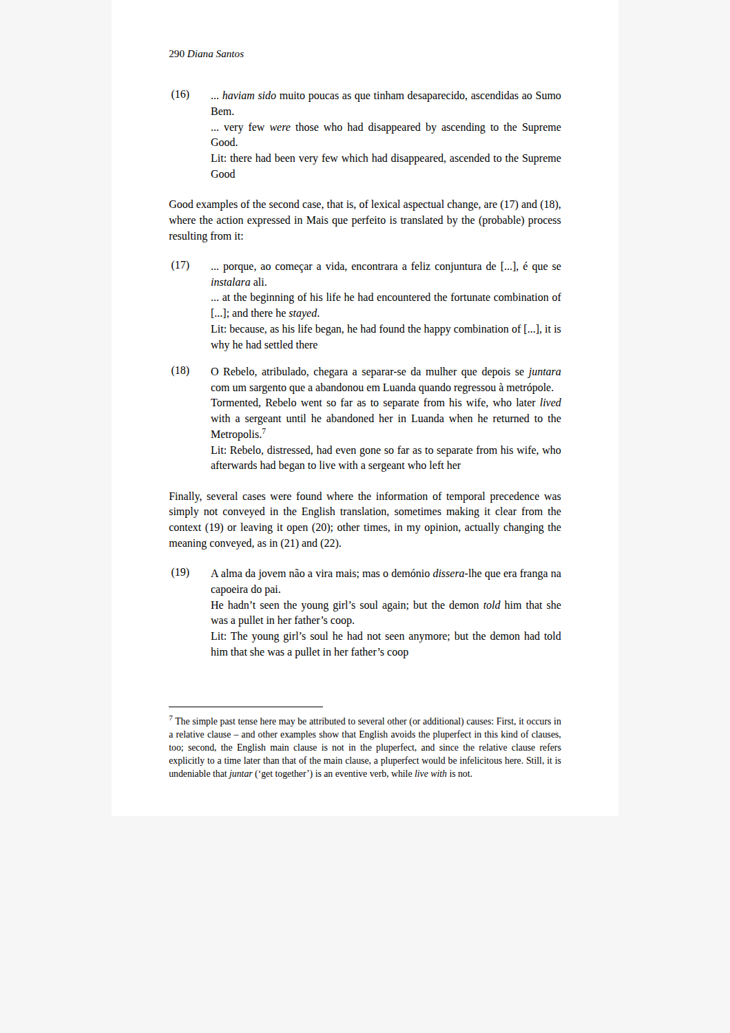290 Diana Santos
(16)
... haviam sido muito poucas as que tinham desaparecido, ascendidas ao Sumo Bem. ... very few were those who had disappeared by ascending to the Supreme Good. Lit: there had been very few which had disappeared, ascended to the Supreme Good
Good examples of the second case, that is, of lexical aspectual change, are (17) and (18), where the action expressed in Mais que perfeito is translated by the (probable) process resulting from it:
(17)
... porque, ao começar a vida, encontrara a feliz conjuntura de [...], é que se instalara ali. ... at the beginning of his life he had encountered the fortunate combination of [...]; and there he stayed. Lit: because, as his life began, he had found the happy combination of [...], it is why he had settled there
(18)
O Rebelo, atribulado, chegara a separar-se da mulher que depois se juntara com um sargento que a abandonou em Luanda quando regressou à metrópole. Tormented, Rebelo went so far as to separate from his wife, who later lived with a sergeant until he abandoned her in Luanda when he returned to the Metropolis.7 Lit: Rebelo, distressed, had even gone so far as to separate from his wife, who afterwards had began to live with a sergeant who left her
Finally, several cases were found where the information of temporal precedence was simply not conveyed in the English translation, sometimes making it clear from the context (19) or leaving it open (20); other times, in my opinion, actually changing the meaning conveyed, as in (21) and (22).
(19)
A alma da jovem não a vira mais; mas o demónio dissera-lhe que era franga na capoeira do pai. He hadn’t seen the young girl’s soul again; but the demon told him that she was a pullet in her father’s coop. Lit: The young girl’s soul he had not seen anymore; but the demon had told him that she was a pullet in her father’s coop
7 The simple past tense here may be attributed to several other (or additional) causes: First, it occurs in a relative clause – and other examples show that English avoids the pluperfect in this kind of clauses, too; second, the English main clause is not in the pluperfect, and since the relative clause refers explicitly to a time later than that of the main clause, a pluperfect would be infelicitous here. Still, it is undeniable that juntar (‘get together’) is an eventive verb, while live with is not.